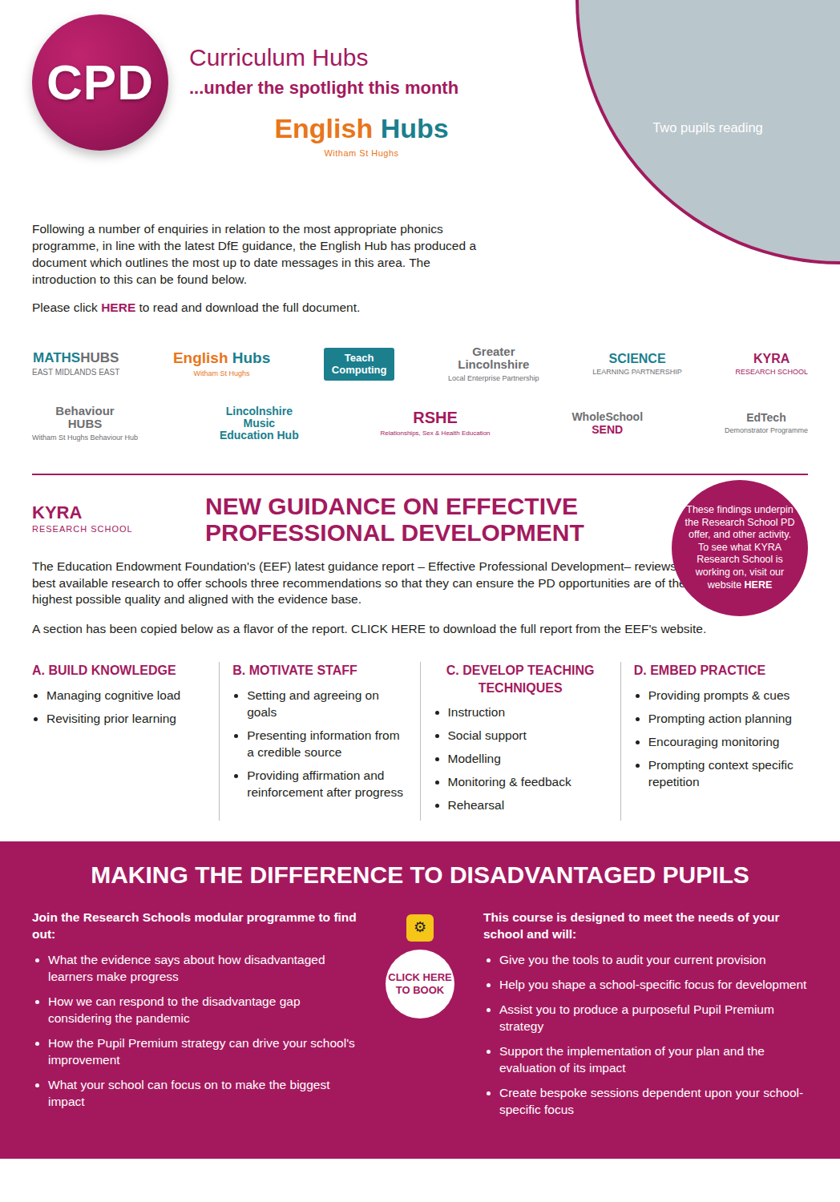CPD
Curriculum Hubs
...under the spotlight this month
English Hubs
Witham St Hughs
Following a number of enquiries in relation to the most appropriate phonics programme, in line with the latest DfE guidance, the English Hub has produced a document which outlines the most up to date messages in this area. The introduction to this can be found below.
Please click HERE to read and download the full document.
MATHSHUBS
EAST MIDLANDS EAST
English Hubs
Witham St Hughs
Teach
Computing
Greater
Lincolnshire
Local Enterprise Partnership
SCIENCE
LEARNING PARTNERSHIP
KYRA
RESEARCH SCHOOL
Behaviour
HUBS
Witham St Hughs Behaviour Hub
Lincolnshire
Music
Education Hub
RSHE
Relationships, Sex & Health Education
WholeSchool
SEND
EdTech
Demonstrator Programme
These findings underpin the Research School PD offer, and other activity. To see what KYRA Research School is working on, visit our website HERE
KYRA
RESEARCH SCHOOL
NEW GUIDANCE ON EFFECTIVE PROFESSIONAL DEVELOPMENT
The Education Endowment Foundation's (EEF) latest guidance report – Effective Professional Development– reviews the best available research to offer schools three recommendations so that they can ensure the PD opportunities are of the highest possible quality and aligned with the evidence base.
A section has been copied below as a flavor of the report. CLICK HERE to download the full report from the EEF's website.
A. Build Knowledge
Managing cognitive load
Revisiting prior learning
B. Motivate Staff
Setting and agreeing on goals
Presenting information from a credible source
Providing affirmation and reinforcement after progress
C. Develop Teaching Techniques
Instruction
Social support
Modelling
Monitoring & feedback
Rehearsal
D. Embed Practice
Providing prompts & cues
Prompting action planning
Encouraging monitoring
Prompting context specific repetition
MAKING THE DIFFERENCE TO DISADVANTAGED PUPILS
Join the Research Schools modular programme to find out:
What the evidence says about how disadvantaged learners make progress
How we can respond to the disadvantage gap considering the pandemic
How the Pupil Premium strategy can drive your school's improvement
What your school can focus on to make the biggest impact
⚙
CLICK HERE TO BOOK
This course is designed to meet the needs of your school and will:
Give you the tools to audit your current provision
Help you shape a school-specific focus for development
Assist you to produce a purposeful Pupil Premium strategy
Support the implementation of your plan and the evaluation of its impact
Create bespoke sessions dependent upon your school-specific focus